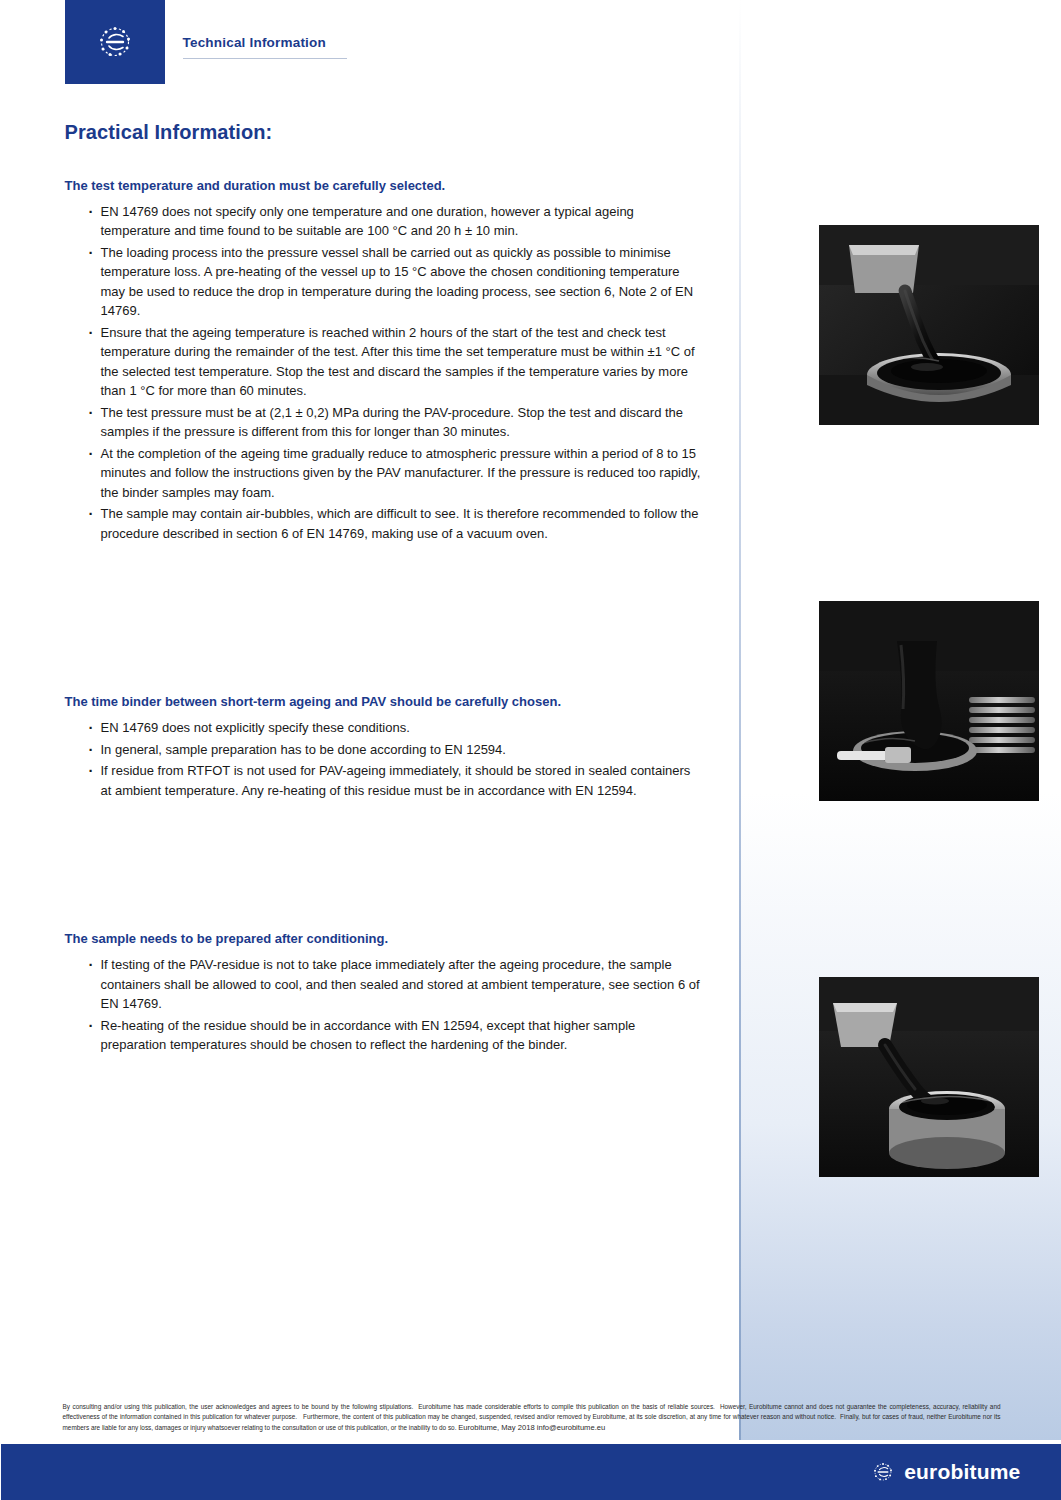Technical Information
Practical Information:
The test temperature and duration must be carefully selected.
EN 14769 does not specify only one temperature and one duration, however a typical ageing temperature and time found to be suitable are 100 °C and 20 h ± 10 min.
The loading process into the pressure vessel shall be carried out as quickly as possible to minimise temperature loss. A pre-heating of the vessel up to 15 °C above the chosen conditioning temperature may be used to reduce the drop in temperature during the loading process, see section 6, Note 2 of EN 14769.
Ensure that the ageing temperature is reached within 2 hours of the start of the test and check test temperature during the remainder of the test. After this time the set temperature must be within ±1 °C of the selected test temperature. Stop the test and discard the samples if the temperature varies by more than 1 °C for more than 60 minutes.
The test pressure must be at (2,1 ± 0,2) MPa during the PAV-procedure. Stop the test and discard the samples if the pressure is different from this for longer than 30 minutes.
At the completion of the ageing time gradually reduce to atmospheric pressure within a period of 8 to 15 minutes and follow the instructions given by the PAV manufacturer. If the pressure is reduced too rapidly, the binder samples may foam.
The sample may contain air-bubbles, which are difficult to see. It is therefore recommended to follow the procedure described in section 6 of EN 14769, making use of a vacuum oven.
The time binder between short-term ageing and PAV should be carefully chosen.
EN 14769 does not explicitly specify these conditions.
In general, sample preparation has to be done according to EN 12594.
If residue from RTFOT is not used for PAV-ageing immediately, it should be stored in sealed containers at ambient temperature. Any re-heating of this residue must be in accordance with EN 12594.
The sample needs to be prepared after conditioning.
If testing of the PAV-residue is not to take place immediately after the ageing procedure, the sample containers shall be allowed to cool, and then sealed and stored at ambient temperature, see section 6 of EN 14769.
Re-heating of the residue should be in accordance with EN 12594, except that higher sample preparation temperatures should be chosen to reflect the hardening of the binder.
By consulting and/or using this publication, the user acknowledges and agrees to be bound by the following stipulations. Eurobitume has made considerable efforts to compile this publication on the basis of reliable sources. However, Eurobitume cannot and does not guarantee the completeness, accuracy, reliability and effectiveness of the information contained in this publication for whatever purpose. Furthermore, the content of this publication may be changed, suspended, revised and/or removed by Eurobitume, at its sole discretion, at any time for whatever reason and without notice. Finally, but for cases of fraud, neither Eurobitume nor its members are liable for any loss, damages or injury whatsoever relating to the consultation or use of this publication, or the inability to do so. Eurobitume, May 2018 info@eurobitume.eu
eurobitume